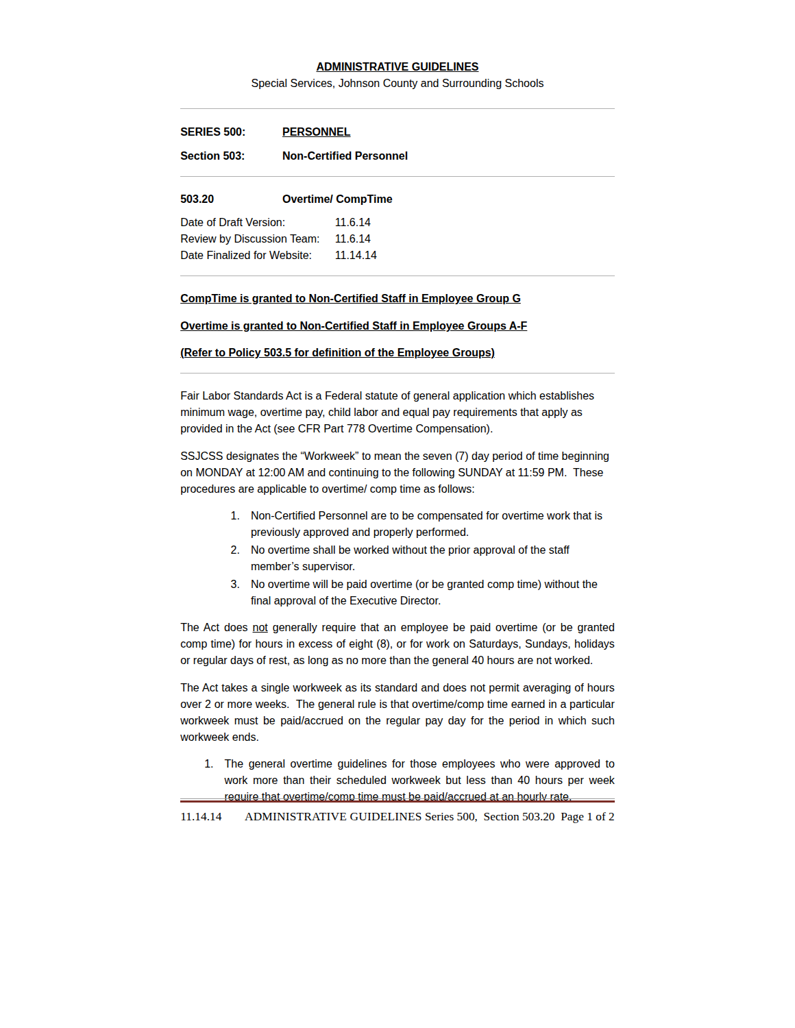ADMINISTRATIVE GUIDELINES
Special Services, Johnson County and Surrounding Schools
| SERIES 500: | PERSONNEL |
| Section 503: | Non-Certified Personnel |
| 503.20 | Overtime/ CompTime |
| Date of Draft Version: | 11.6.14 |
| Review by Discussion Team: | 11.6.14 |
| Date Finalized for Website: | 11.14.14 |
CompTime is granted to Non-Certified Staff in Employee Group G
Overtime is granted to Non-Certified Staff in Employee Groups A-F
(Refer to Policy 503.5 for definition of the Employee Groups)
Fair Labor Standards Act is a Federal statute of general application which establishes minimum wage, overtime pay, child labor and equal pay requirements that apply as provided in the Act (see CFR Part 778 Overtime Compensation).
SSJCSS designates the “Workweek” to mean the seven (7) day period of time beginning on MONDAY at 12:00 AM and continuing to the following SUNDAY at 11:59 PM. These procedures are applicable to overtime/ comp time as follows:
Non-Certified Personnel are to be compensated for overtime work that is previously approved and properly performed.
No overtime shall be worked without the prior approval of the staff member’s supervisor.
No overtime will be paid overtime (or be granted comp time) without the final approval of the Executive Director.
The Act does not generally require that an employee be paid overtime (or be granted comp time) for hours in excess of eight (8), or for work on Saturdays, Sundays, holidays or regular days of rest, as long as no more than the general 40 hours are not worked.
The Act takes a single workweek as its standard and does not permit averaging of hours over 2 or more weeks. The general rule is that overtime/comp time earned in a particular workweek must be paid/accrued on the regular pay day for the period in which such workweek ends.
The general overtime guidelines for those employees who were approved to work more than their scheduled workweek but less than 40 hours per week require that overtime/comp time must be paid/accrued at an hourly rate.
11.14.14 ADMINISTRATIVE GUIDELINES Series 500, Section 503.20 Page 1 of 2